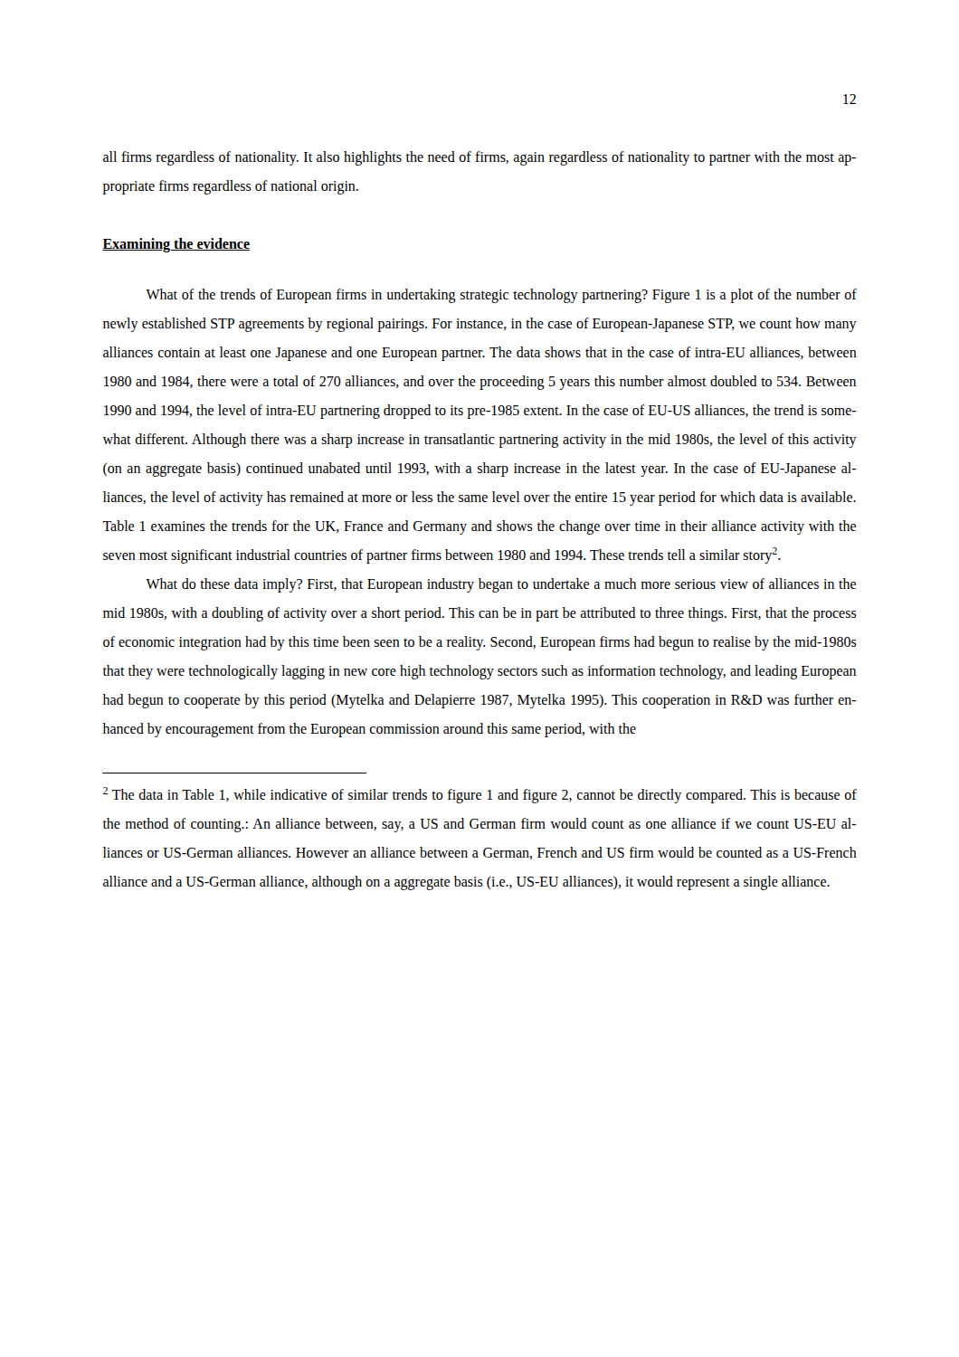12
all firms regardless of nationality. It also highlights the need of firms, again regardless of nationality to partner with the most appropriate firms regardless of national origin.
Examining the evidence
What of the trends of European firms in undertaking strategic technology partnering? Figure 1 is a plot of the number of newly established STP agreements by regional pairings. For instance, in the case of European-Japanese STP, we count how many alliances contain at least one Japanese and one European partner. The data shows that in the case of intra-EU alliances, between 1980 and 1984, there were a total of 270 alliances, and over the proceeding 5 years this number almost doubled to 534. Between 1990 and 1994, the level of intra-EU partnering dropped to its pre-1985 extent. In the case of EU-US alliances, the trend is somewhat different. Although there was a sharp increase in transatlantic partnering activity in the mid 1980s, the level of this activity (on an aggregate basis) continued unabated until 1993, with a sharp increase in the latest year. In the case of EU-Japanese alliances, the level of activity has remained at more or less the same level over the entire 15 year period for which data is available. Table 1 examines the trends for the UK, France and Germany and shows the change over time in their alliance activity with the seven most significant industrial countries of partner firms between 1980 and 1994. These trends tell a similar story2.
What do these data imply? First, that European industry began to undertake a much more serious view of alliances in the mid 1980s, with a doubling of activity over a short period. This can be in part be attributed to three things. First, that the process of economic integration had by this time been seen to be a reality. Second, European firms had begun to realise by the mid-1980s that they were technologically lagging in new core high technology sectors such as information technology, and leading European had begun to cooperate by this period (Mytelka and Delapierre 1987, Mytelka 1995). This cooperation in R&D was further enhanced by encouragement from the European commission around this same period, with the
2 The data in Table 1, while indicative of similar trends to figure 1 and figure 2, cannot be directly compared. This is because of the method of counting.: An alliance between, say, a US and German firm would count as one alliance if we count US-EU alliances or US-German alliances. However an alliance between a German, French and US firm would be counted as a US-French alliance and a US-German alliance, although on a aggregate basis (i.e., US-EU alliances), it would represent a single alliance.